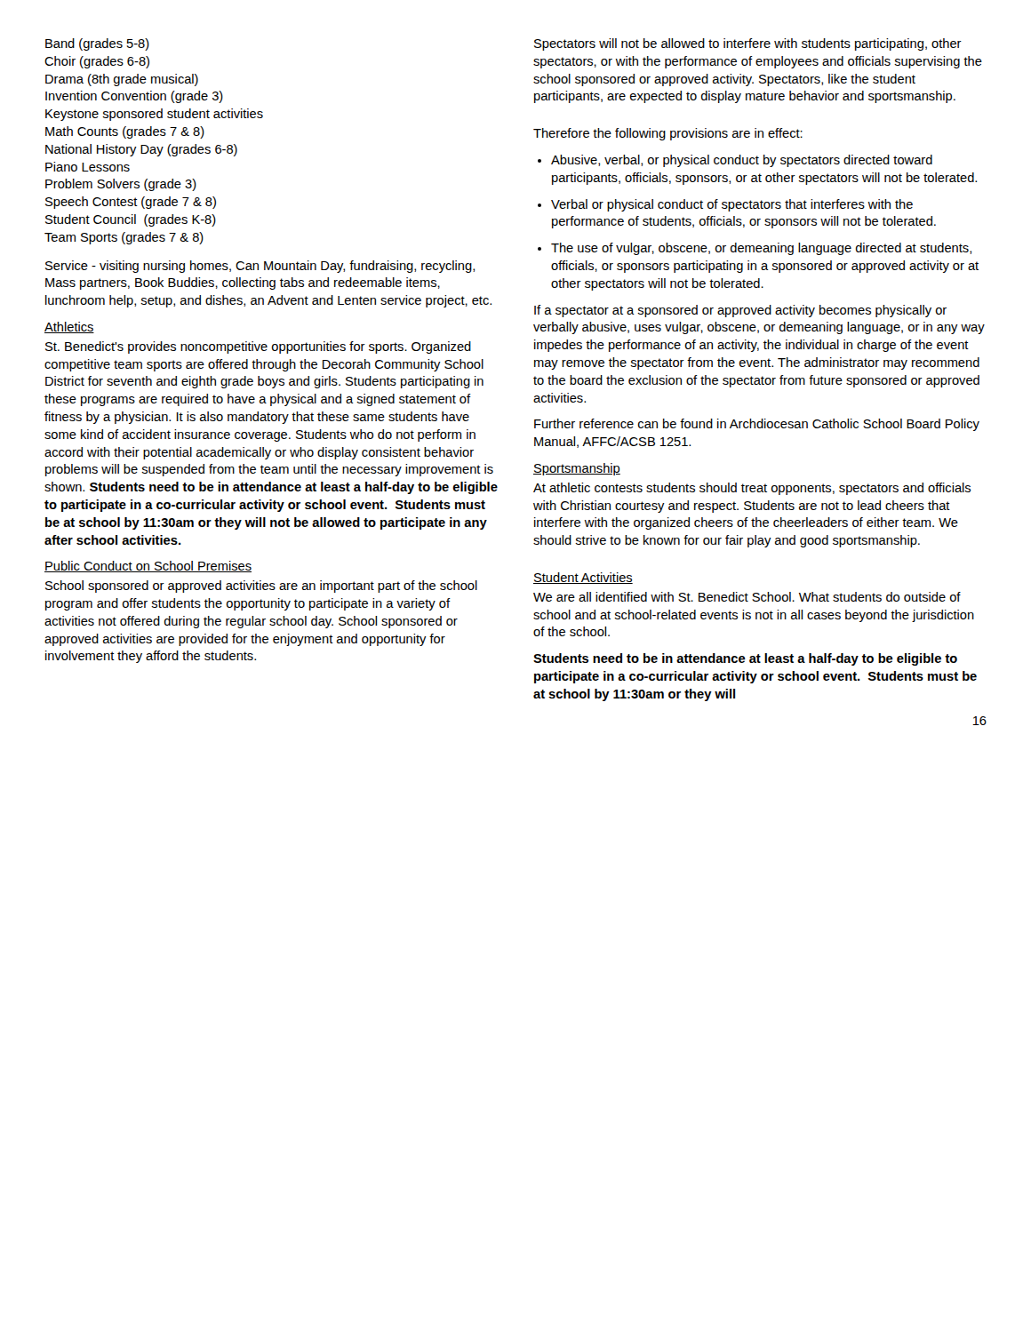Band (grades 5-8)
Choir (grades 6-8)
Drama (8th grade musical)
Invention Convention (grade 3)
Keystone sponsored student activities
Math Counts (grades 7 & 8)
National History Day (grades 6-8)
Piano Lessons
Problem Solvers (grade 3)
Speech Contest (grade 7 & 8)
Student Council (grades K-8)
Team Sports (grades 7 & 8)
Service - visiting nursing homes, Can Mountain Day, fundraising, recycling, Mass partners, Book Buddies, collecting tabs and redeemable items, lunchroom help, setup, and dishes, an Advent and Lenten service project, etc.
Athletics
St. Benedict's provides noncompetitive opportunities for sports. Organized competitive team sports are offered through the Decorah Community School District for seventh and eighth grade boys and girls. Students participating in these programs are required to have a physical and a signed statement of fitness by a physician. It is also mandatory that these same students have some kind of accident insurance coverage. Students who do not perform in accord with their potential academically or who display consistent behavior problems will be suspended from the team until the necessary improvement is shown. Students need to be in attendance at least a half-day to be eligible to participate in a co-curricular activity or school event. Students must be at school by 11:30am or they will not be allowed to participate in any after school activities.
Public Conduct on School Premises
School sponsored or approved activities are an important part of the school program and offer students the opportunity to participate in a variety of activities not offered during the regular school day. School sponsored or approved activities are provided for the enjoyment and opportunity for involvement they afford the students.
Spectators will not be allowed to interfere with students participating, other spectators, or with the performance of employees and officials supervising the school sponsored or approved activity. Spectators, like the student participants, are expected to display mature behavior and sportsmanship.
Therefore the following provisions are in effect:
Abusive, verbal, or physical conduct by spectators directed toward participants, officials, sponsors, or at other spectators will not be tolerated.
Verbal or physical conduct of spectators that interferes with the performance of students, officials, or sponsors will not be tolerated.
The use of vulgar, obscene, or demeaning language directed at students, officials, or sponsors participating in a sponsored or approved activity or at other spectators will not be tolerated.
If a spectator at a sponsored or approved activity becomes physically or verbally abusive, uses vulgar, obscene, or demeaning language, or in any way impedes the performance of an activity, the individual in charge of the event may remove the spectator from the event. The administrator may recommend to the board the exclusion of the spectator from future sponsored or approved activities.
Further reference can be found in Archdiocesan Catholic School Board Policy Manual, AFFC/ACSB 1251.
Sportsmanship
At athletic contests students should treat opponents, spectators and officials with Christian courtesy and respect. Students are not to lead cheers that interfere with the organized cheers of the cheerleaders of either team. We should strive to be known for our fair play and good sportsmanship.
Student Activities
We are all identified with St. Benedict School. What students do outside of school and at school-related events is not in all cases beyond the jurisdiction of the school.
Students need to be in attendance at least a half-day to be eligible to participate in a co-curricular activity or school event. Students must be at school by 11:30am or they will
16